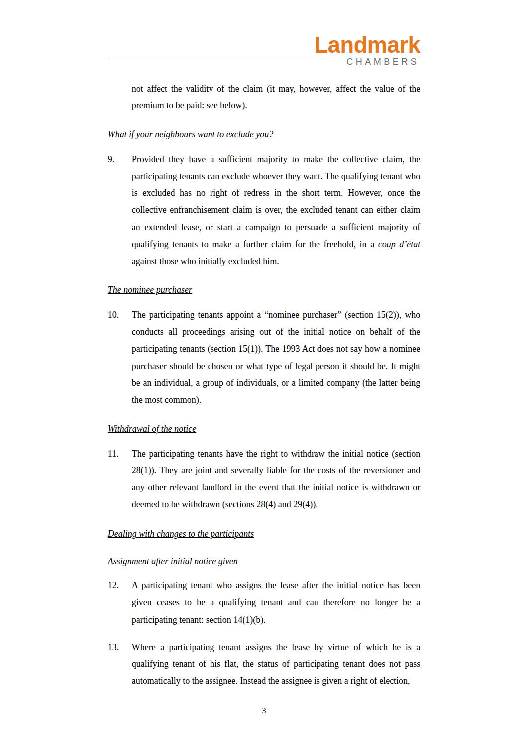Landmark
CHAMBERS
not affect the validity of the claim (it may, however, affect the value of the premium to be paid: see below).
What if your neighbours want to exclude you?
9. Provided they have a sufficient majority to make the collective claim, the participating tenants can exclude whoever they want. The qualifying tenant who is excluded has no right of redress in the short term. However, once the collective enfranchisement claim is over, the excluded tenant can either claim an extended lease, or start a campaign to persuade a sufficient majority of qualifying tenants to make a further claim for the freehold, in a coup d’état against those who initially excluded him.
The nominee purchaser
10. The participating tenants appoint a “nominee purchaser” (section 15(2)), who conducts all proceedings arising out of the initial notice on behalf of the participating tenants (section 15(1)). The 1993 Act does not say how a nominee purchaser should be chosen or what type of legal person it should be. It might be an individual, a group of individuals, or a limited company (the latter being the most common).
Withdrawal of the notice
11. The participating tenants have the right to withdraw the initial notice (section 28(1)). They are joint and severally liable for the costs of the reversioner and any other relevant landlord in the event that the initial notice is withdrawn or deemed to be withdrawn (sections 28(4) and 29(4)).
Dealing with changes to the participants
Assignment after initial notice given
12. A participating tenant who assigns the lease after the initial notice has been given ceases to be a qualifying tenant and can therefore no longer be a participating tenant: section 14(1)(b).
13. Where a participating tenant assigns the lease by virtue of which he is a qualifying tenant of his flat, the status of participating tenant does not pass automatically to the assignee. Instead the assignee is given a right of election,
3